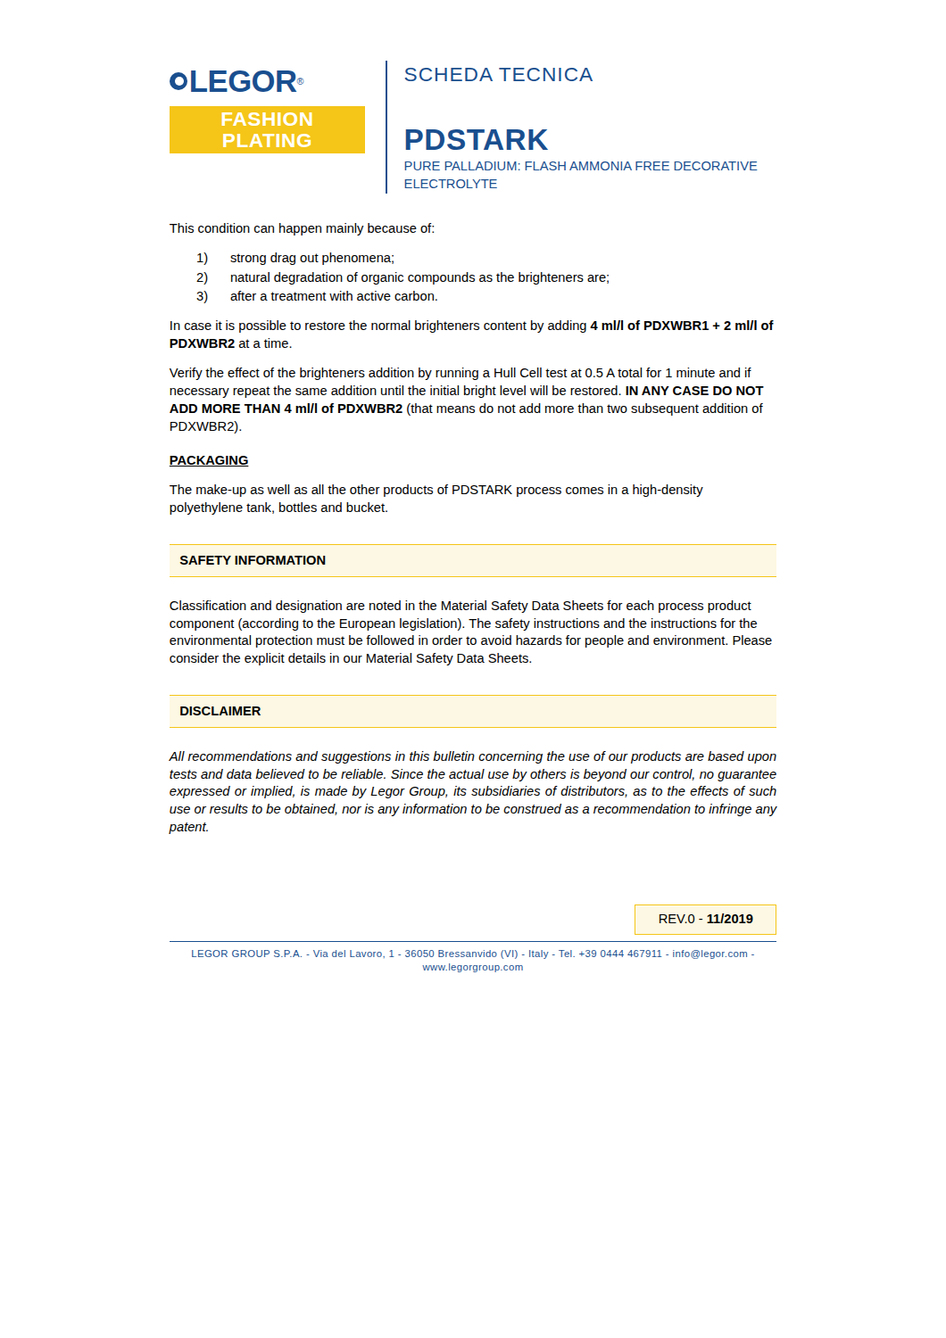LEGOR®
FASHION
PLATING
SCHEDA TECNICA
PDSTARK
PURE PALLADIUM: FLASH AMMONIA FREE DECORATIVE ELECTROLYTE
This condition can happen mainly because of:
1) strong drag out phenomena;
2) natural degradation of organic compounds as the brighteners are;
3) after a treatment with active carbon.
In case it is possible to restore the normal brighteners content by adding 4 ml/l of PDXWBR1 + 2 ml/l of PDXWBR2 at a time.
Verify the effect of the brighteners addition by running a Hull Cell test at 0.5 A total for 1 minute and if necessary repeat the same addition until the initial bright level will be restored. IN ANY CASE DO NOT ADD MORE THAN 4 ml/l of PDXWBR2 (that means do not add more than two subsequent addition of PDXWBR2).
PACKAGING
The make-up as well as all the other products of PDSTARK process comes in a high-density polyethylene tank, bottles and bucket.
SAFETY INFORMATION
Classification and designation are noted in the Material Safety Data Sheets for each process product component (according to the European legislation). The safety instructions and the instructions for the environmental protection must be followed in order to avoid hazards for people and environment. Please consider the explicit details in our Material Safety Data Sheets.
DISCLAIMER
All recommendations and suggestions in this bulletin concerning the use of our products are based upon tests and data believed to be reliable. Since the actual use by others is beyond our control, no guarantee expressed or implied, is made by Legor Group, its subsidiaries of distributors, as to the effects of such use or results to be obtained, nor is any information to be construed as a recommendation to infringe any patent.
REV.0 - 11/2019
LEGOR GROUP S.P.A. - Via del Lavoro, 1 - 36050 Bressanvido (VI) - Italy - Tel. +39 0444 467911 - info@legor.com - www.legorgroup.com